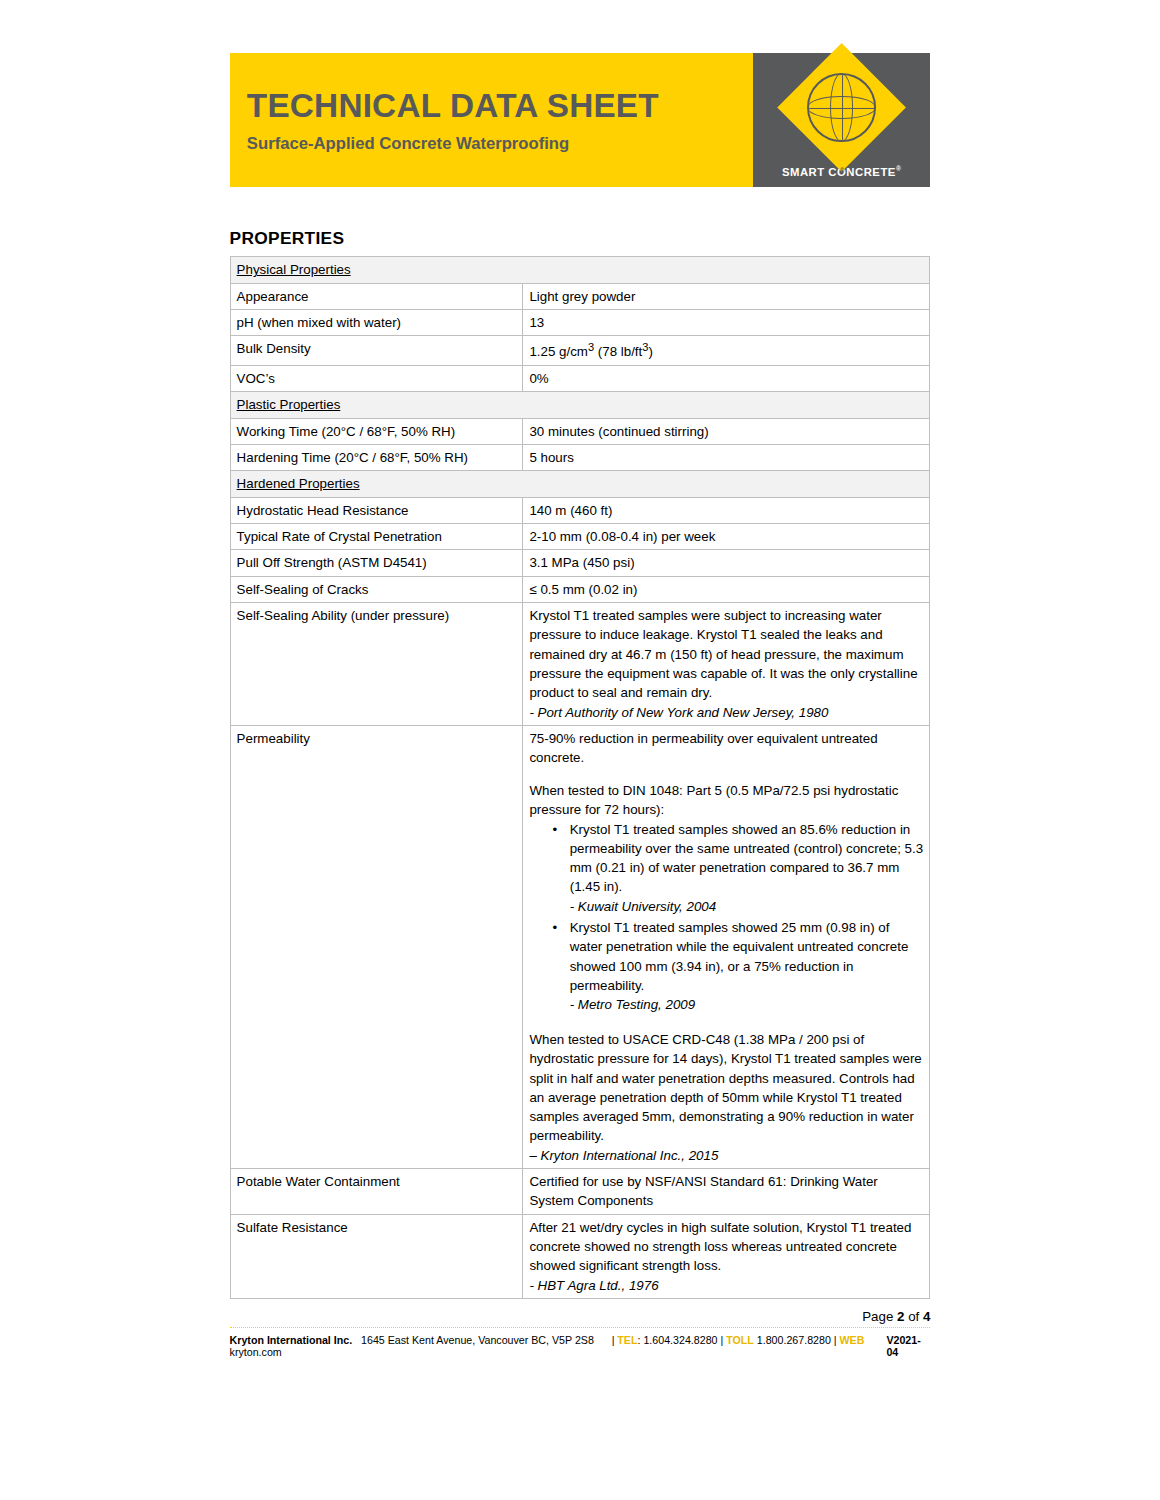TECHNICAL DATA SHEET
Surface-Applied Concrete Waterproofing
®
SMART CONCRETE®
PROPERTIES
| Physical Properties |
| Appearance | Light grey powder |
| pH (when mixed with water) | 13 |
| Bulk Density | 1.25 g/cm 3 (78 lb/ft 3 ) |
| VOC’s | 0% |
| Plastic Properties |
| Working Time (20°C / 68°F, 50% RH) | 30 minutes (continued stirring) |
| Hardening Time (20°C / 68°F, 50% RH) | 5 hours |
| Hardened Properties |
| Hydrostatic Head Resistance | 140 m (460 ft) |
| Typical Rate of Crystal Penetration | 2-10 mm (0.08-0.4 in) per week |
| Pull Off Strength (ASTM D4541) | 3.1 MPa (450 psi) |
| Self-Sealing of Cracks | ≤ 0.5 mm (0.02 in) |
| Self-Sealing Ability (under pressure) | Krystol T1 treated samples were subject to increasing water pressure to induce leakage. Krystol T1 sealed the leaks and remained dry at 46.7 m (150 ft) of head pressure, the maximum pressure the equipment was capable of. It was the only crystalline product to seal and remain dry. - Port Authority of New York and New Jersey, 1980 |
| Permeability | 75-90% reduction in permeability over equivalent untreated concrete. When tested to DIN 1048: Part 5 (0.5 MPa/72.5 psi hydrostatic pressure for 72 hours): Krystol T1 treated samples showed an 85.6% reduction in permeability over the same untreated (control) concrete; 5.3 mm (0.21 in) of water penetration compared to 36.7 mm (1.45 in). - Kuwait University, 2004 Krystol T1 treated samples showed 25 mm (0.98 in) of water penetration while the equivalent untreated concrete showed 100 mm (3.94 in), or a 75% reduction in permeability. - Metro Testing, 2009 When tested to USACE CRD-C48 (1.38 MPa / 200 psi of hydrostatic pressure for 14 days), Krystol T1 treated samples were split in half and water penetration depths measured. Controls had an average penetration depth of 50mm while Krystol T1 treated samples averaged 5mm, demonstrating a 90% reduction in water permeability. – Kryton International Inc., 2015 |
| Potable Water Containment | Certified for use by NSF/ANSI Standard 61: Drinking Water System Components |
| Sulfate Resistance | After 21 wet/dry cycles in high sulfate solution, Krystol T1 treated concrete showed no strength loss whereas untreated concrete showed significant strength loss. - HBT Agra Ltd., 1976 |
Page 2 of 4
Kryton International Inc. 1645 East Kent Avenue, Vancouver BC, V5P 2S8 | TEL: 1.604.324.8280 | TOLL 1.800.267.8280 | WEB kryton.com
V2021-04